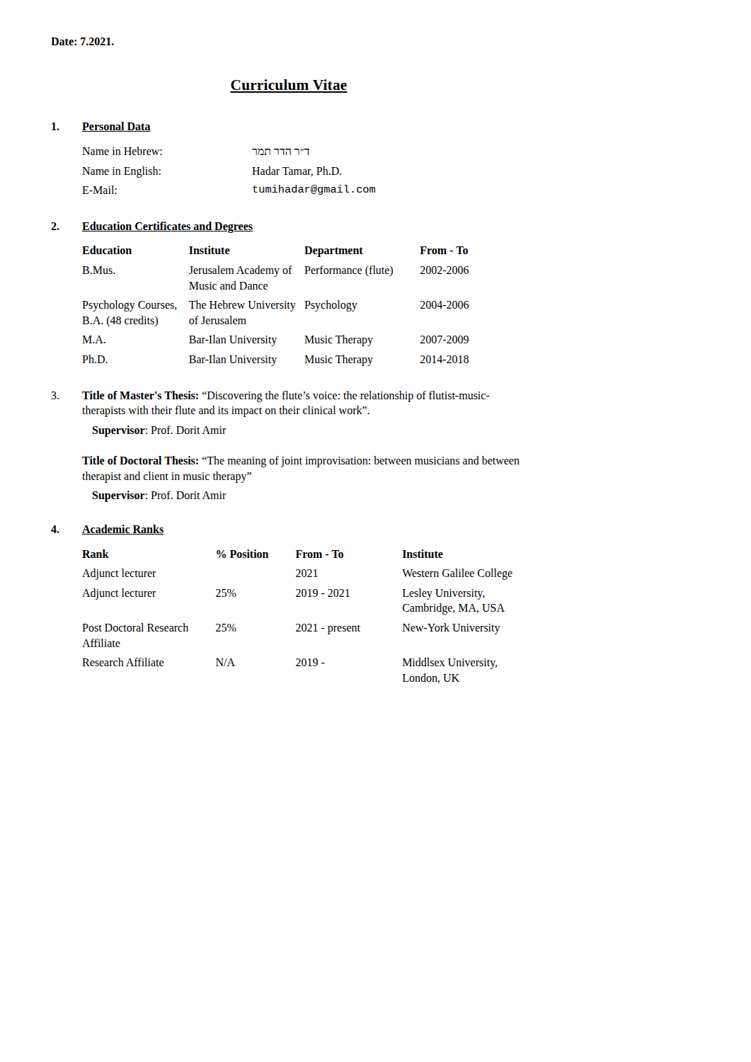Date: 7.2021.
Curriculum Vitae
Personal Data
| Name in Hebrew: | ד״ר הדר תמר |
| Name in English: | Hadar Tamar, Ph.D. |
| E-Mail: | tumihadar@gmail.com |
Education Certificates and Degrees
| Education | Institute | Department | From - To |
| --- | --- | --- | --- |
| B.Mus. | Jerusalem Academy of Music and Dance | Performance (flute) | 2002-2006 |
| Psychology Courses, B.A. (48 credits) | The Hebrew University of Jerusalem | Psychology | 2004-2006 |
| M.A. | Bar-Ilan University | Music Therapy | 2007-2009 |
| Ph.D. | Bar-Ilan University | Music Therapy | 2014-2018 |
Title of Master's Thesis: “Discovering the flute’s voice: the relationship of flutist-music-therapists with their flute and its impact on their clinical work”.
Supervisor: Prof. Dorit Amir
Title of Doctoral Thesis: “The meaning of joint improvisation: between musicians and between therapist and client in music therapy”
Supervisor: Prof. Dorit Amir
Academic Ranks
| Rank | % Position | From - To | Institute |
| --- | --- | --- | --- |
| Adjunct lecturer | | 2021 | Western Galilee College |
| Adjunct lecturer | 25% | 2019 - 2021 | Lesley University, Cambridge, MA, USA |
| Post Doctoral Research Affiliate | 25% | 2021 - present | New-York University |
| Research Affiliate | N/A | 2019 - | Middlsex University, London, UK |